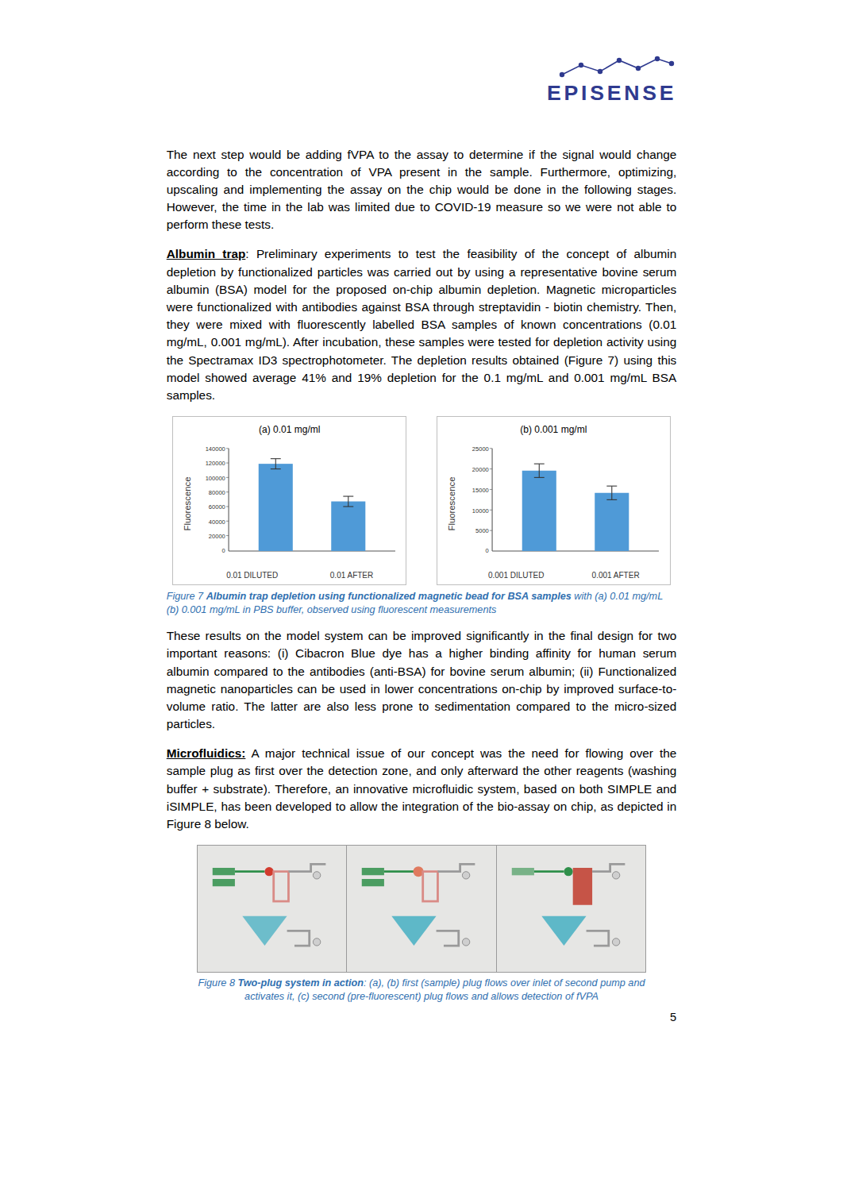EPISENSE
The next step would be adding fVPA to the assay to determine if the signal would change according to the concentration of VPA present in the sample. Furthermore, optimizing, upscaling and implementing the assay on the chip would be done in the following stages. However, the time in the lab was limited due to COVID-19 measure so we were not able to perform these tests.
Albumin trap: Preliminary experiments to test the feasibility of the concept of albumin depletion by functionalized particles was carried out by using a representative bovine serum albumin (BSA) model for the proposed on-chip albumin depletion. Magnetic microparticles were functionalized with antibodies against BSA through streptavidin - biotin chemistry. Then, they were mixed with fluorescently labelled BSA samples of known concentrations (0.01 mg/mL, 0.001 mg/mL). After incubation, these samples were tested for depletion activity using the Spectramax ID3 spectrophotometer. The depletion results obtained (Figure 7) using this model showed average 41% and 19% depletion for the 0.1 mg/mL and 0.001 mg/mL BSA samples.
(a) 0.01 mg/ml
Fluorescence
140000 120000 100000 80000 60000 40000 20000 0
0.01 DILUTED 0.01 AFTER
(b) 0.001 mg/ml
Fluorescence
25000 20000 15000 10000 5000 0
0.001 DILUTED 0.001 AFTER
Figure 7 Albumin trap depletion using functionalized magnetic bead for BSA samples with (a) 0.01 mg/mL (b) 0.001 mg/mL in PBS buffer, observed using fluorescent measurements
These results on the model system can be improved significantly in the final design for two important reasons: (i) Cibacron Blue dye has a higher binding affinity for human serum albumin compared to the antibodies (anti-BSA) for bovine serum albumin; (ii) Functionalized magnetic nanoparticles can be used in lower concentrations on-chip by improved surface-to-volume ratio. The latter are also less prone to sedimentation compared to the micro-sized particles.
Microfluidics: A major technical issue of our concept was the need for flowing over the sample plug as first over the detection zone, and only afterward the other reagents (washing buffer + substrate). Therefore, an innovative microfluidic system, based on both SIMPLE and iSIMPLE, has been developed to allow the integration of the bio-assay on chip, as depicted in Figure 8 below.
Figure 8 Two-plug system in action: (a), (b) first (sample) plug flows over inlet of second pump and activates it, (c) second (pre-fluorescent) plug flows and allows detection of fVPA
5